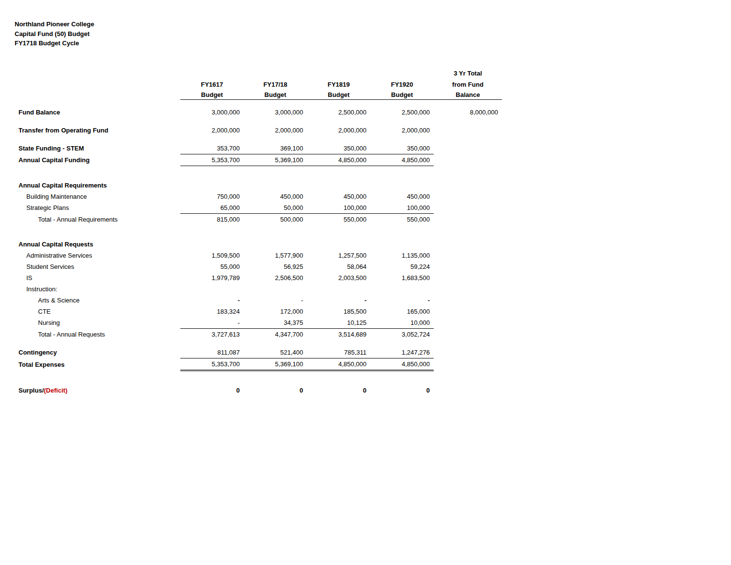Northland Pioneer College
Capital Fund (50) Budget
FY1718 Budget Cycle
| | | | | | 3 Yr Total |
| --- | --- | --- | --- | --- | --- |
| | FY1617 | FY17/18 | FY1819 | FY1920 | from Fund |
| | Budget | Budget | Budget | Budget | Balance |
| Fund Balance | 3,000,000 | 3,000,000 | 2,500,000 | 2,500,000 | 8,000,000 |
| Transfer from Operating Fund | 2,000,000 | 2,000,000 | 2,000,000 | 2,000,000 | |
| State Funding - STEM | 353,700 | 369,100 | 350,000 | 350,000 | |
| Annual Capital Funding | 5,353,700 | 5,369,100 | 4,850,000 | 4,850,000 | |
| Annual Capital Requirements | | | | | |
| Building Maintenance | 750,000 | 450,000 | 450,000 | 450,000 | |
| Strategic Plans | 65,000 | 50,000 | 100,000 | 100,000 | |
| Total - Annual Requirements | 815,000 | 500,000 | 550,000 | 550,000 | |
| Annual Capital Requests | | | | | |
| Administrative Services | 1,509,500 | 1,577,900 | 1,257,500 | 1,135,000 | |
| Student Services | 55,000 | 56,925 | 58,064 | 59,224 | |
| IS | 1,979,789 | 2,506,500 | 2,003,500 | 1,683,500 | |
| Instruction: | | | | | |
| Arts & Science | - | - | - | - | |
| CTE | 183,324 | 172,000 | 185,500 | 165,000 | |
| Nursing | - | 34,375 | 10,125 | 10,000 | |
| Total - Annual Requests | 3,727,613 | 4,347,700 | 3,514,689 | 3,052,724 | |
| Contingency | 811,087 | 521,400 | 785,311 | 1,247,276 | |
| Total Expenses | 5,353,700 | 5,369,100 | 4,850,000 | 4,850,000 | |
| Surplus/ (Deficit) | 0 | 0 | 0 | 0 | |